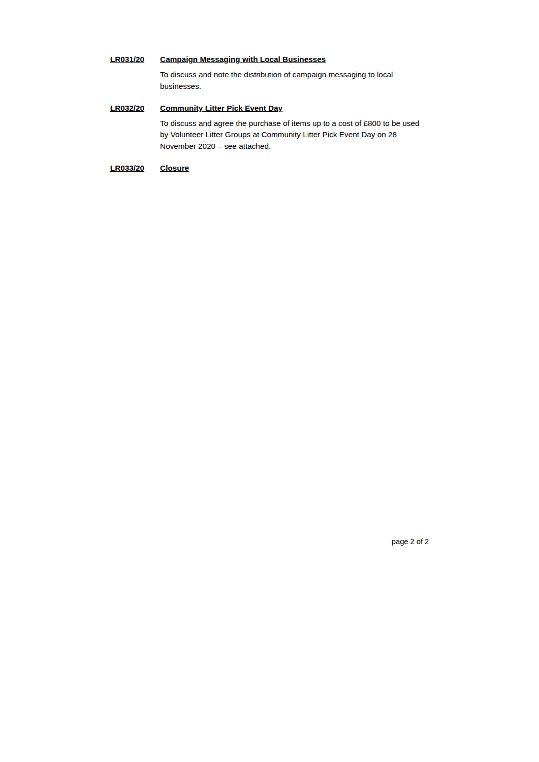LR031/20
Campaign Messaging with Local Businesses
To discuss and note the distribution of campaign messaging to local businesses.
LR032/20
Community Litter Pick Event Day
To discuss and agree the purchase of items up to a cost of £800 to be used by Volunteer Litter Groups at Community Litter Pick Event Day on 28 November 2020 – see attached.
LR033/20
Closure
page 2 of 2